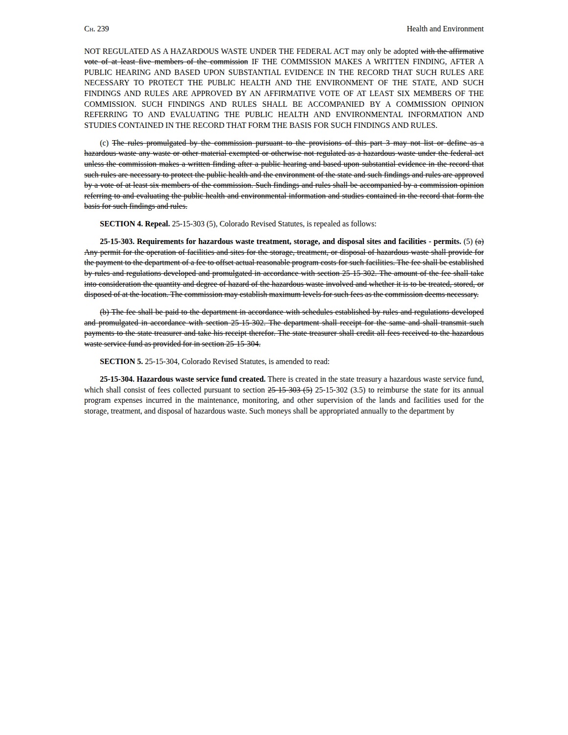Ch. 239 Health and Environment
NOT REGULATED AS A HAZARDOUS WASTE UNDER THE FEDERAL ACT may only be adopted with the affirmative vote of at least five members of the commission IF THE COMMISSION MAKES A WRITTEN FINDING, AFTER A PUBLIC HEARING AND BASED UPON SUBSTANTIAL EVIDENCE IN THE RECORD THAT SUCH RULES ARE NECESSARY TO PROTECT THE PUBLIC HEALTH AND THE ENVIRONMENT OF THE STATE, AND SUCH FINDINGS AND RULES ARE APPROVED BY AN AFFIRMATIVE VOTE OF AT LEAST SIX MEMBERS OF THE COMMISSION. SUCH FINDINGS AND RULES SHALL BE ACCOMPANIED BY A COMMISSION OPINION REFERRING TO AND EVALUATING THE PUBLIC HEALTH AND ENVIRONMENTAL INFORMATION AND STUDIES CONTAINED IN THE RECORD THAT FORM THE BASIS FOR SUCH FINDINGS AND RULES.
(c) The rules promulgated by the commission pursuant to the provisions of this part 3 may not list or define as a hazardous waste any waste or other material exempted or otherwise not regulated as a hazardous waste under the federal act unless the commission makes a written finding after a public hearing and based upon substantial evidence in the record that such rules are necessary to protect the public health and the environment of the state and such findings and rules are approved by a vote of at least six members of the commission. Such findings and rules shall be accompanied by a commission opinion referring to and evaluating the public health and environmental information and studies contained in the record that form the basis for such findings and rules.
SECTION 4. Repeal. 25-15-303 (5), Colorado Revised Statutes, is repealed as follows:
25-15-303. Requirements for hazardous waste treatment, storage, and disposal sites and facilities - permits. (5) (a) Any permit for the operation of facilities and sites for the storage, treatment, or disposal of hazardous waste shall provide for the payment to the department of a fee to offset actual reasonable program costs for such facilities. The fee shall be established by rules and regulations developed and promulgated in accordance with section 25-15-302. The amount of the fee shall take into consideration the quantity and degree of hazard of the hazardous waste involved and whether it is to be treated, stored, or disposed of at the location. The commission may establish maximum levels for such fees as the commission deems necessary.
(b) The fee shall be paid to the department in accordance with schedules established by rules and regulations developed and promulgated in accordance with section 25-15-302. The department shall receipt for the same and shall transmit such payments to the state treasurer and take his receipt therefor. The state treasurer shall credit all fees received to the hazardous waste service fund as provided for in section 25-15-304.
SECTION 5. 25-15-304, Colorado Revised Statutes, is amended to read:
25-15-304. Hazardous waste service fund created. There is created in the state treasury a hazardous waste service fund, which shall consist of fees collected pursuant to section 25-15-303 (5) 25-15-302 (3.5) to reimburse the state for its annual program expenses incurred in the maintenance, monitoring, and other supervision of the lands and facilities used for the storage, treatment, and disposal of hazardous waste. Such moneys shall be appropriated annually to the department by